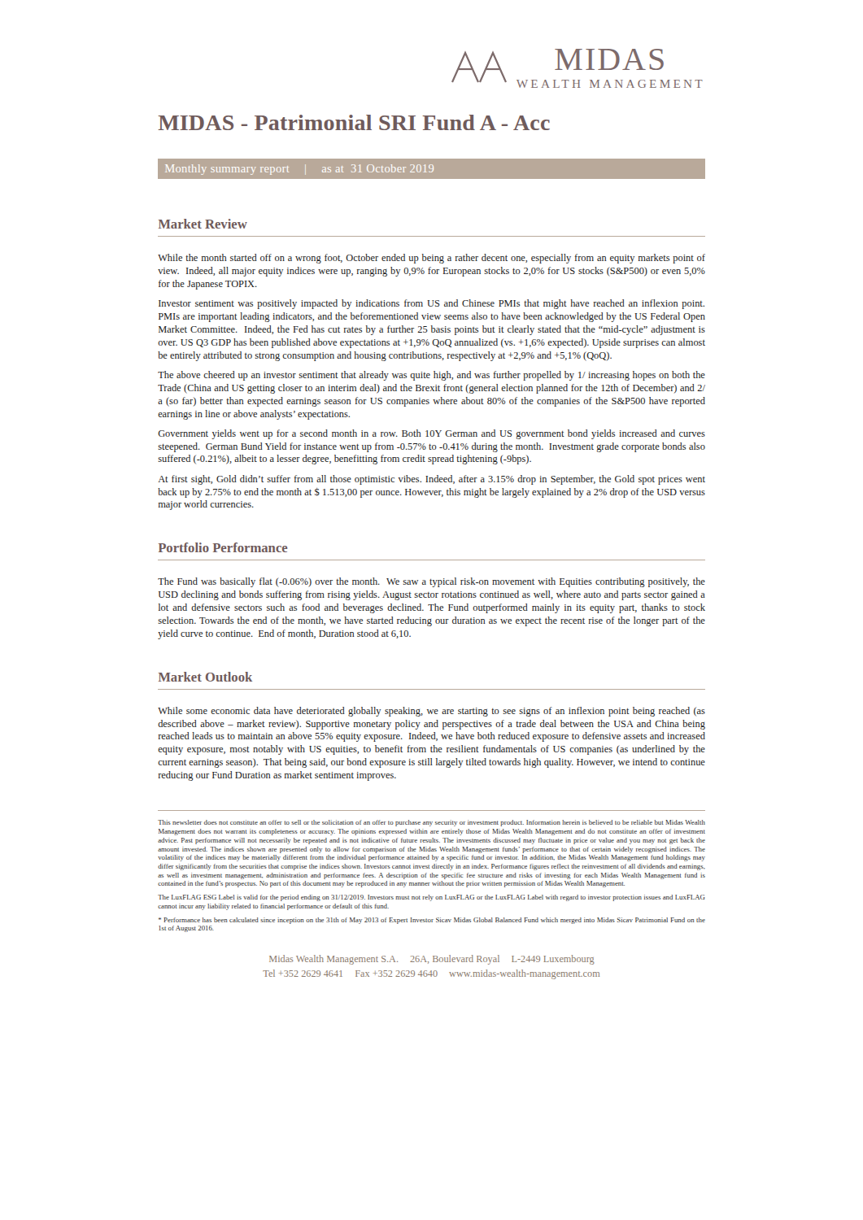MIDAS
WEALTH MANAGEMENT
MIDAS - Patrimonial SRI Fund A - Acc
Monthly summary report | as at 31 October 2019
Market Review
While the month started off on a wrong foot, October ended up being a rather decent one, especially from an equity markets point of view. Indeed, all major equity indices were up, ranging by 0,9% for European stocks to 2,0% for US stocks (S&P500) or even 5,0% for the Japanese TOPIX.
Investor sentiment was positively impacted by indications from US and Chinese PMIs that might have reached an inflexion point. PMIs are important leading indicators, and the beforementioned view seems also to have been acknowledged by the US Federal Open Market Committee. Indeed, the Fed has cut rates by a further 25 basis points but it clearly stated that the “mid-cycle” adjustment is over. US Q3 GDP has been published above expectations at +1,9% QoQ annualized (vs. +1,6% expected). Upside surprises can almost be entirely attributed to strong consumption and housing contributions, respectively at +2,9% and +5,1% (QoQ).
The above cheered up an investor sentiment that already was quite high, and was further propelled by 1/ increasing hopes on both the Trade (China and US getting closer to an interim deal) and the Brexit front (general election planned for the 12th of December) and 2/ a (so far) better than expected earnings season for US companies where about 80% of the companies of the S&P500 have reported earnings in line or above analysts’ expectations.
Government yields went up for a second month in a row. Both 10Y German and US government bond yields increased and curves steepened. German Bund Yield for instance went up from -0.57% to -0.41% during the month. Investment grade corporate bonds also suffered (-0.21%), albeit to a lesser degree, benefitting from credit spread tightening (-9bps).
At first sight, Gold didn’t suffer from all those optimistic vibes. Indeed, after a 3.15% drop in September, the Gold spot prices went back up by 2.75% to end the month at $ 1.513,00 per ounce. However, this might be largely explained by a 2% drop of the USD versus major world currencies.
Portfolio Performance
The Fund was basically flat (-0.06%) over the month. We saw a typical risk-on movement with Equities contributing positively, the USD declining and bonds suffering from rising yields. August sector rotations continued as well, where auto and parts sector gained a lot and defensive sectors such as food and beverages declined. The Fund outperformed mainly in its equity part, thanks to stock selection. Towards the end of the month, we have started reducing our duration as we expect the recent rise of the longer part of the yield curve to continue. End of month, Duration stood at 6,10.
Market Outlook
While some economic data have deteriorated globally speaking, we are starting to see signs of an inflexion point being reached (as described above – market review). Supportive monetary policy and perspectives of a trade deal between the USA and China being reached leads us to maintain an above 55% equity exposure. Indeed, we have both reduced exposure to defensive assets and increased equity exposure, most notably with US equities, to benefit from the resilient fundamentals of US companies (as underlined by the current earnings season). That being said, our bond exposure is still largely tilted towards high quality. However, we intend to continue reducing our Fund Duration as market sentiment improves.
This newsletter does not constitute an offer to sell or the solicitation of an offer to purchase any security or investment product. Information herein is believed to be reliable but Midas Wealth Management does not warrant its completeness or accuracy. The opinions expressed within are entirely those of Midas Wealth Management and do not constitute an offer of investment advice. Past performance will not necessarily be repeated and is not indicative of future results. The investments discussed may fluctuate in price or value and you may not get back the amount invested. The indices shown are presented only to allow for comparison of the Midas Wealth Management funds’ performance to that of certain widely recognised indices. The volatility of the indices may be materially different from the individual performance attained by a specific fund or investor. In addition, the Midas Wealth Management fund holdings may differ significantly from the securities that comprise the indices shown. Investors cannot invest directly in an index. Performance figures reflect the reinvestment of all dividends and earnings, as well as investment management, administration and performance fees. A description of the specific fee structure and risks of investing for each Midas Wealth Management fund is contained in the fund’s prospectus. No part of this document may be reproduced in any manner without the prior written permission of Midas Wealth Management.
The LuxFLAG ESG Label is valid for the period ending on 31/12/2019. Investors must not rely on LuxFLAG or the LuxFLAG Label with regard to investor protection issues and LuxFLAG cannot incur any liability related to financial performance or default of this fund.
* Performance has been calculated since inception on the 31th of May 2013 of Expert Investor Sicav Midas Global Balanced Fund which merged into Midas Sicav Patrimonial Fund on the 1st of August 2016.
Midas Wealth Management S.A. 26A, Boulevard Royal L-2449 Luxembourg
Tel +352 2629 4641 Fax +352 2629 4640 www.midas-wealth-management.com